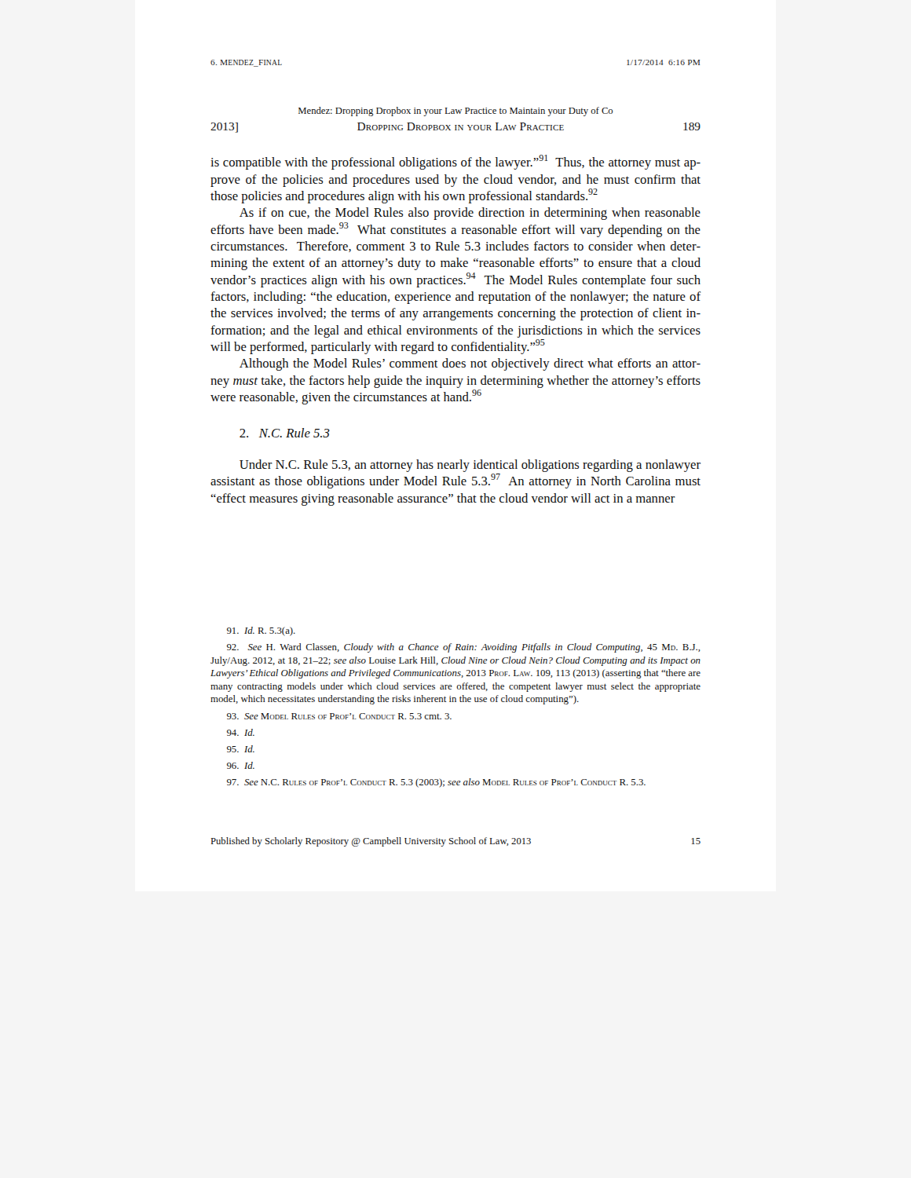6. MENDEZ_FINAL 1/17/2014 6:16 PM
Mendez: Dropping Dropbox in your Law Practice to Maintain your Duty of Co
2013] Dropping Dropbox in your Law Practice 189
is compatible with the professional obligations of the lawyer.”91 Thus, the attorney must approve of the policies and procedures used by the cloud vendor, and he must confirm that those policies and procedures align with his own professional standards.92
As if on cue, the Model Rules also provide direction in determining when reasonable efforts have been made.93 What constitutes a reasonable effort will vary depending on the circumstances. Therefore, comment 3 to Rule 5.3 includes factors to consider when determining the extent of an attorney’s duty to make “reasonable efforts” to ensure that a cloud vendor’s practices align with his own practices.94 The Model Rules contemplate four such factors, including: “the education, experience and reputation of the nonlawyer; the nature of the services involved; the terms of any arrangements concerning the protection of client information; and the legal and ethical environments of the jurisdictions in which the services will be performed, particularly with regard to confidentiality.”95
Although the Model Rules’ comment does not objectively direct what efforts an attorney must take, the factors help guide the inquiry in determining whether the attorney’s efforts were reasonable, given the circumstances at hand.96
2. N.C. Rule 5.3
Under N.C. Rule 5.3, an attorney has nearly identical obligations regarding a nonlawyer assistant as those obligations under Model Rule 5.3.97 An attorney in North Carolina must “effect measures giving reasonable assurance” that the cloud vendor will act in a manner
91. Id. R. 5.3(a).
92. See H. Ward Classen, Cloudy with a Chance of Rain: Avoiding Pitfalls in Cloud Computing, 45 Md. B.J., July/Aug. 2012, at 18, 21–22; see also Louise Lark Hill, Cloud Nine or Cloud Nein? Cloud Computing and its Impact on Lawyers’ Ethical Obligations and Privileged Communications, 2013 Prof. Law. 109, 113 (2013) (asserting that “there are many contracting models under which cloud services are offered, the competent lawyer must select the appropriate model, which necessitates understanding the risks inherent in the use of cloud computing”).
93. See Model Rules of Prof’l Conduct R. 5.3 cmt. 3.
94. Id.
95. Id.
96. Id.
97. See N.C. Rules of Prof’l Conduct R. 5.3 (2003); see also Model Rules of Prof’l Conduct R. 5.3.
Published by Scholarly Repository @ Campbell University School of Law, 2013 15